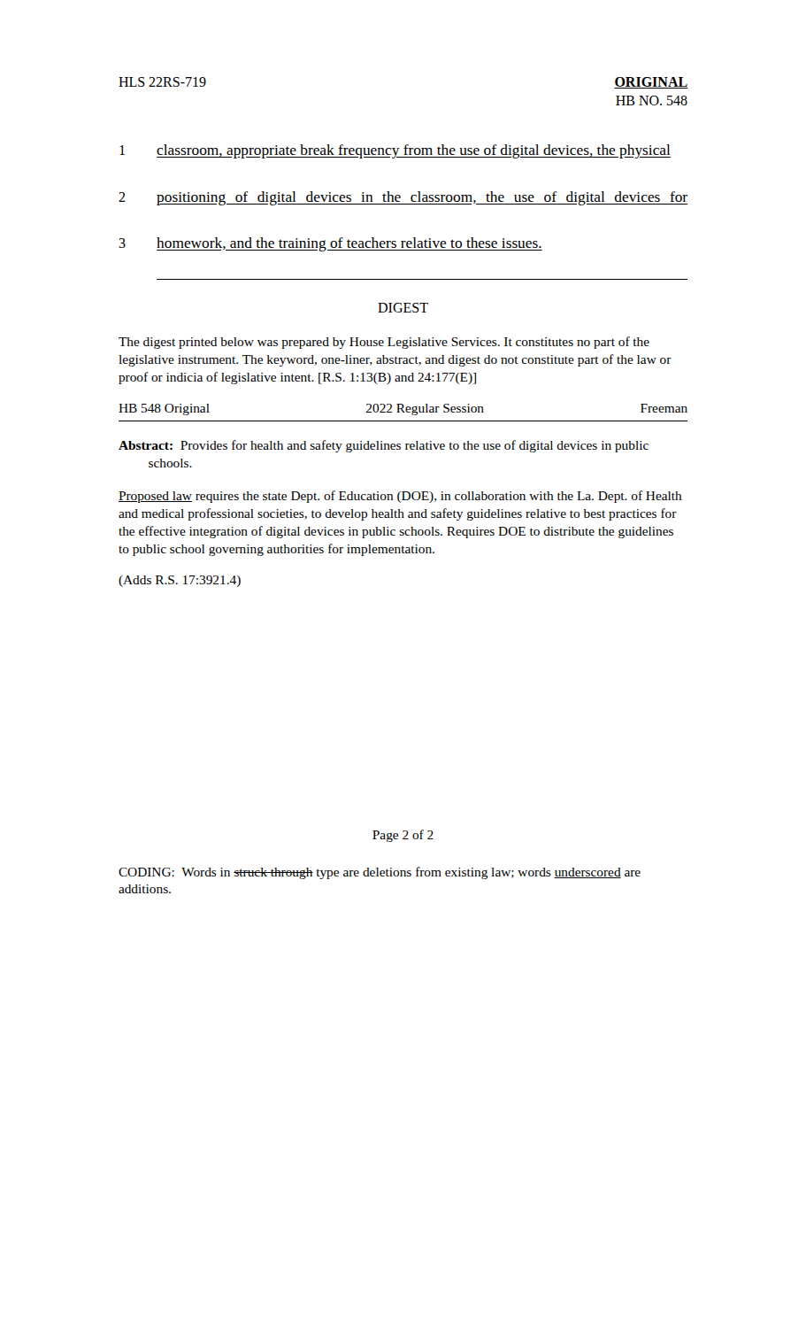HLS 22RS-719
ORIGINAL HB NO. 548
1
classroom, appropriate break frequency from the use of digital devices, the physical
2
positioning of digital devices in the classroom, the use of digital devices for
3
homework, and the training of teachers relative to these issues.
DIGEST
The digest printed below was prepared by House Legislative Services. It constitutes no part of the legislative instrument. The keyword, one-liner, abstract, and digest do not constitute part of the law or proof or indicia of legislative intent. [R.S. 1:13(B) and 24:177(E)]
HB 548 Original
2022 Regular Session
Freeman
Abstract: Provides for health and safety guidelines relative to the use of digital devices in public schools.
Proposed law requires the state Dept. of Education (DOE), in collaboration with the La. Dept. of Health and medical professional societies, to develop health and safety guidelines relative to best practices for the effective integration of digital devices in public schools. Requires DOE to distribute the guidelines to public school governing authorities for implementation.
(Adds R.S. 17:3921.4)
Page 2 of 2
CODING: Words in struck through type are deletions from existing law; words underscored are additions.